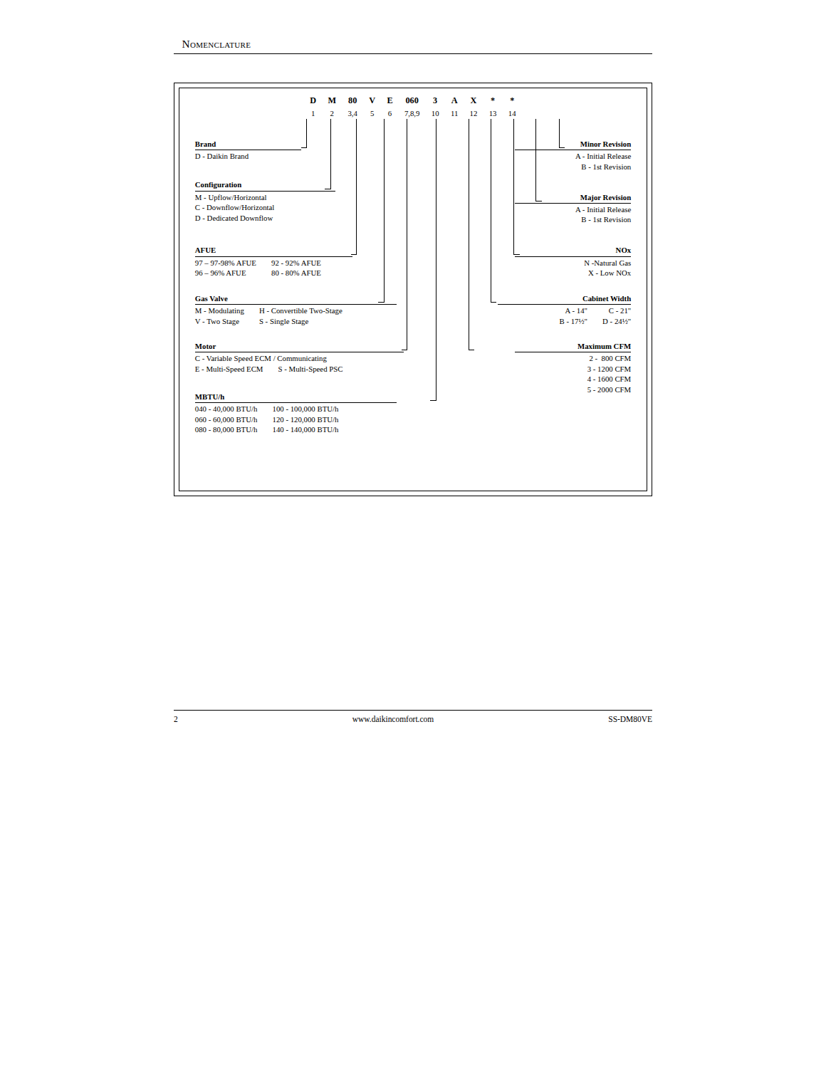Nomenclature
| D | M | 80 | V | E | 060 | 3 | A | X | * | * |
| 1 | 2 | 3,4 | 5 | 6 | 7,8,9 | 10 | 11 | 12 | 13 | 14 |
Brand
D - Daikin Brand
Configuration
M - Upflow/Horizontal
C - Downflow/Horizontal
D - Dedicated Downflow
AFUE
| 97 – 97-98% AFUE | 92 - 92% AFUE |
| 96 – 96% AFUE | 80 - 80% AFUE |
Gas Valve
| M - Modulating | H - Convertible Two-Stage |
| V - Two Stage | S - Single Stage |
Motor
C - Variable Speed ECM / Communicating
| E - Multi-Speed ECM | S - Multi-Speed PSC |
MBTU/h
| 040 - 40,000 BTU/h | 100 - 100,000 BTU/h |
| 060 - 60,000 BTU/h | 120 - 120,000 BTU/h |
| 080 - 80,000 BTU/h | 140 - 140,000 BTU/h |
Minor Revision
A - Initial Release
B - 1st Revision
Major Revision
A - Initial Release
B - 1st Revision
NOx
N -Natural Gas
X - Low NOx
Cabinet Width
| A - 14" | C - 21" |
| B - 17½" | D - 24½" |
Maximum CFM
2 - 800 CFM
3 - 1200 CFM
4 - 1600 CFM
5 - 2000 CFM
2
www.daikincomfort.com
SS-DM80VE